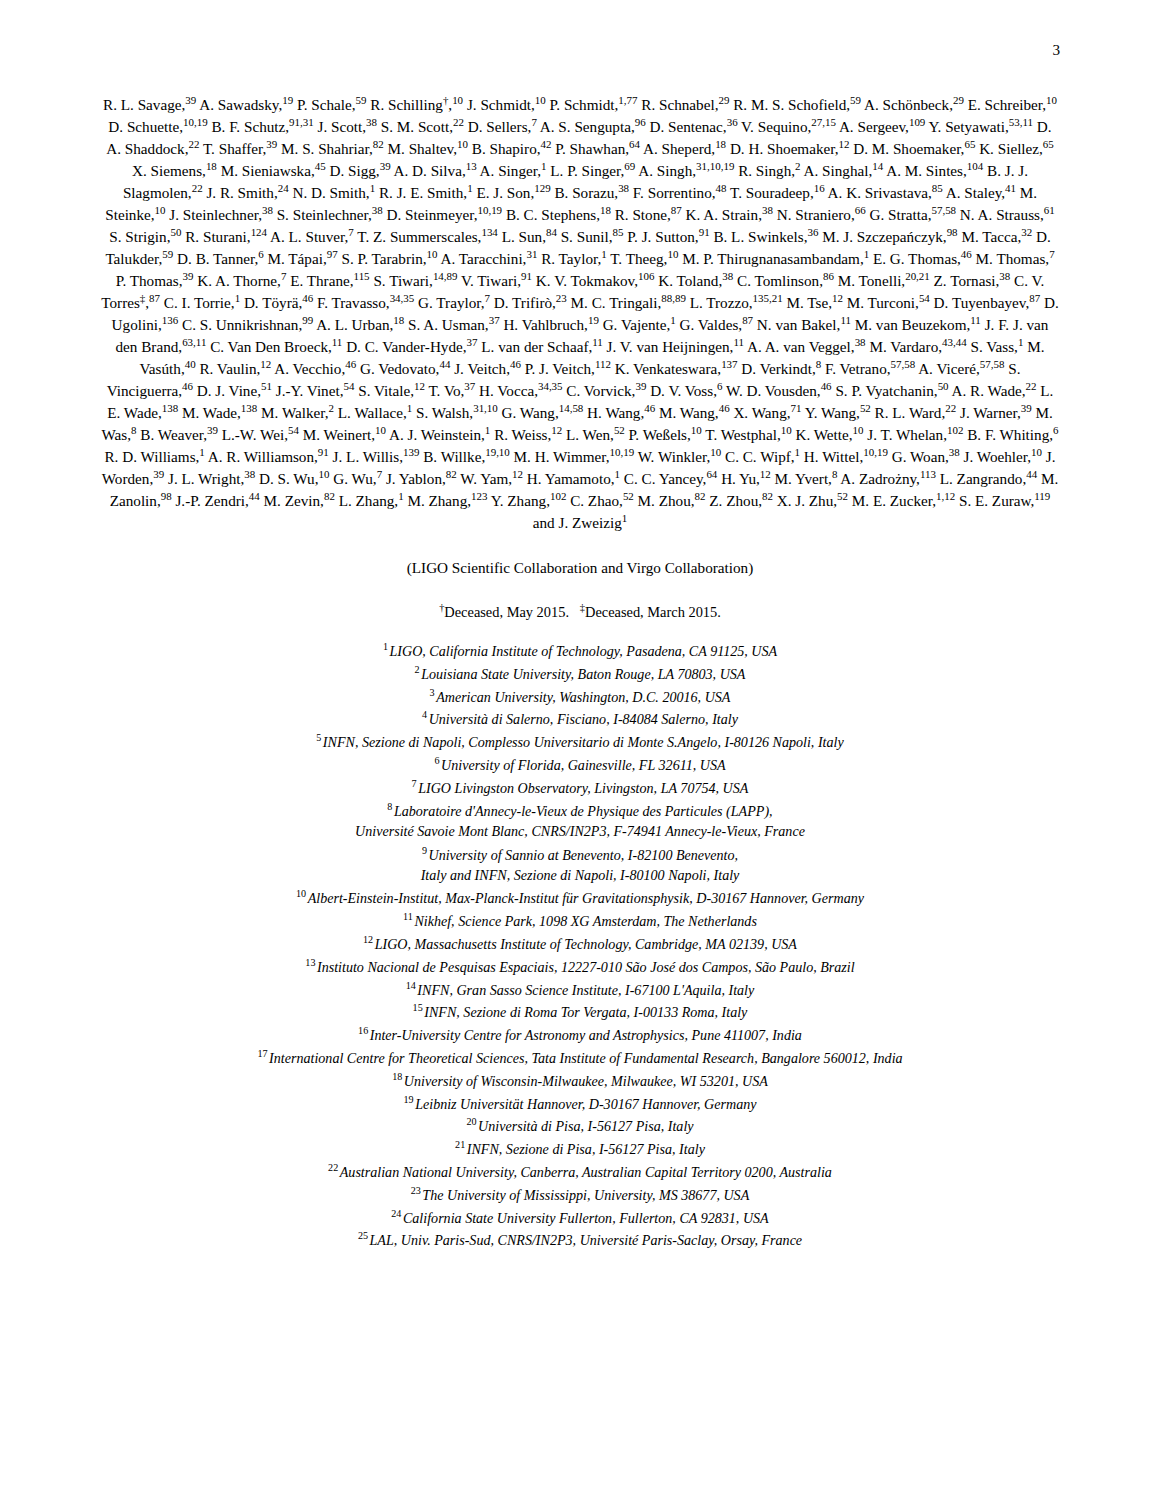3
R. L. Savage,39 A. Sawadsky,19 P. Schale,59 R. Schilling†,10 J. Schmidt,10 P. Schmidt,1,77 R. Schnabel,29 R. M. S. Schofield,59 A. Schönbeck,29 E. Schreiber,10 D. Schuette,10,19 B. F. Schutz,91,31 J. Scott,38 S. M. Scott,22 D. Sellers,7 A. S. Sengupta,96 D. Sentenac,36 V. Sequino,27,15 A. Sergeev,109 Y. Setyawati,53,11 D. A. Shaddock,22 T. Shaffer,39 M. S. Shahriar,82 M. Shaltev,10 B. Shapiro,42 P. Shawhan,64 A. Sheperd,18 D. H. Shoemaker,12 D. M. Shoemaker,65 K. Siellez,65 X. Siemens,18 M. Sieniawska,45 D. Sigg,39 A. D. Silva,13 A. Singer,1 L. P. Singer,69 A. Singh,31,10,19 R. Singh,2 A. Singhal,14 A. M. Sintes,104 B. J. J. Slagmolen,22 J. R. Smith,24 N. D. Smith,1 R. J. E. Smith,1 E. J. Son,129 B. Sorazu,38 F. Sorrentino,48 T. Souradeep,16 A. K. Srivastava,85 A. Staley,41 M. Steinke,10 J. Steinlechner,38 S. Steinlechner,38 D. Steinmeyer,10,19 B. C. Stephens,18 R. Stone,87 K. A. Strain,38 N. Straniero,66 G. Stratta,57,58 N. A. Strauss,61 S. Strigin,50 R. Sturani,124 A. L. Stuver,7 T. Z. Summerscales,134 L. Sun,84 S. Sunil,85 P. J. Sutton,91 B. L. Swinkels,36 M. J. Szczepańczyk,98 M. Tacca,32 D. Talukder,59 D. B. Tanner,6 M. Tápai,97 S. P. Tarabrin,10 A. Taracchini,31 R. Taylor,1 T. Theeg,10 M. P. Thirugnanasambandam,1 E. G. Thomas,46 M. Thomas,7 P. Thomas,39 K. A. Thorne,7 E. Thrane,115 S. Tiwari,14,89 V. Tiwari,91 K. V. Tokmakov,106 K. Toland,38 C. Tomlinson,86 M. Tonelli,20,21 Z. Tornasi,38 C. V. Torres‡,87 C. I. Torrie,1 D. Töyrä,46 F. Travasso,34,35 G. Traylor,7 D. Trifirò,23 M. C. Tringali,88,89 L. Trozzo,135,21 M. Tse,12 M. Turconi,54 D. Tuyenbayev,87 D. Ugolini,136 C. S. Unnikrishnan,99 A. L. Urban,18 S. A. Usman,37 H. Vahlbruch,19 G. Vajente,1 G. Valdes,87 N. van Bakel,11 M. van Beuzekom,11 J. F. J. van den Brand,63,11 C. Van Den Broeck,11 D. C. Vander-Hyde,37 L. van der Schaaf,11 J. V. van Heijningen,11 A. A. van Veggel,38 M. Vardaro,43,44 S. Vass,1 M. Vasúth,40 R. Vaulin,12 A. Vecchio,46 G. Vedovato,44 J. Veitch,46 P. J. Veitch,112 K. Venkateswara,137 D. Verkindt,8 F. Vetrano,57,58 A. Viceré,57,58 S. Vinciguerra,46 D. J. Vine,51 J.-Y. Vinet,54 S. Vitale,12 T. Vo,37 H. Vocca,34,35 C. Vorvick,39 D. V. Voss,6 W. D. Vousden,46 S. P. Vyatchanin,50 A. R. Wade,22 L. E. Wade,138 M. Wade,138 M. Walker,2 L. Wallace,1 S. Walsh,31,10 G. Wang,14,58 H. Wang,46 M. Wang,46 X. Wang,71 Y. Wang,52 R. L. Ward,22 J. Warner,39 M. Was,8 B. Weaver,39 L.-W. Wei,54 M. Weinert,10 A. J. Weinstein,1 R. Weiss,12 L. Wen,52 P. Weßels,10 T. Westphal,10 K. Wette,10 J. T. Whelan,102 B. F. Whiting,6 R. D. Williams,1 A. R. Williamson,91 J. L. Willis,139 B. Willke,19,10 M. H. Wimmer,10,19 W. Winkler,10 C. C. Wipf,1 H. Wittel,10,19 G. Woan,38 J. Woehler,10 J. Worden,39 J. L. Wright,38 D. S. Wu,10 G. Wu,7 J. Yablon,82 W. Yam,12 H. Yamamoto,1 C. C. Yancey,64 H. Yu,12 M. Yvert,8 A. Zadrożny,113 L. Zangrando,44 M. Zanolin,98 J.-P. Zendri,44 M. Zevin,82 L. Zhang,1 M. Zhang,123 Y. Zhang,102 C. Zhao,52 M. Zhou,82 Z. Zhou,82 X. J. Zhu,52 M. E. Zucker,1,12 S. E. Zuraw,119 and J. Zweizig1
(LIGO Scientific Collaboration and Virgo Collaboration)
†Deceased, May 2015. ‡Deceased, March 2015.
LIGO, California Institute of Technology, Pasadena, CA 91125, USA
Louisiana State University, Baton Rouge, LA 70803, USA
American University, Washington, D.C. 20016, USA
Università di Salerno, Fisciano, I-84084 Salerno, Italy
INFN, Sezione di Napoli, Complesso Universitario di Monte S.Angelo, I-80126 Napoli, Italy
University of Florida, Gainesville, FL 32611, USA
LIGO Livingston Observatory, Livingston, LA 70754, USA
Laboratoire d'Annecy-le-Vieux de Physique des Particules (LAPP),
Université Savoie Mont Blanc, CNRS/IN2P3, F-74941 Annecy-le-Vieux, France
University of Sannio at Benevento, I-82100 Benevento,
Italy and INFN, Sezione di Napoli, I-80100 Napoli, Italy
Albert-Einstein-Institut, Max-Planck-Institut für Gravitationsphysik, D-30167 Hannover, Germany
Nikhef, Science Park, 1098 XG Amsterdam, The Netherlands
LIGO, Massachusetts Institute of Technology, Cambridge, MA 02139, USA
Instituto Nacional de Pesquisas Espaciais, 12227-010 São José dos Campos, São Paulo, Brazil
INFN, Gran Sasso Science Institute, I-67100 L'Aquila, Italy
INFN, Sezione di Roma Tor Vergata, I-00133 Roma, Italy
Inter-University Centre for Astronomy and Astrophysics, Pune 411007, India
International Centre for Theoretical Sciences, Tata Institute of Fundamental Research, Bangalore 560012, India
University of Wisconsin-Milwaukee, Milwaukee, WI 53201, USA
Leibniz Universität Hannover, D-30167 Hannover, Germany
Università di Pisa, I-56127 Pisa, Italy
INFN, Sezione di Pisa, I-56127 Pisa, Italy
Australian National University, Canberra, Australian Capital Territory 0200, Australia
The University of Mississippi, University, MS 38677, USA
California State University Fullerton, Fullerton, CA 92831, USA
LAL, Univ. Paris-Sud, CNRS/IN2P3, Université Paris-Saclay, Orsay, France